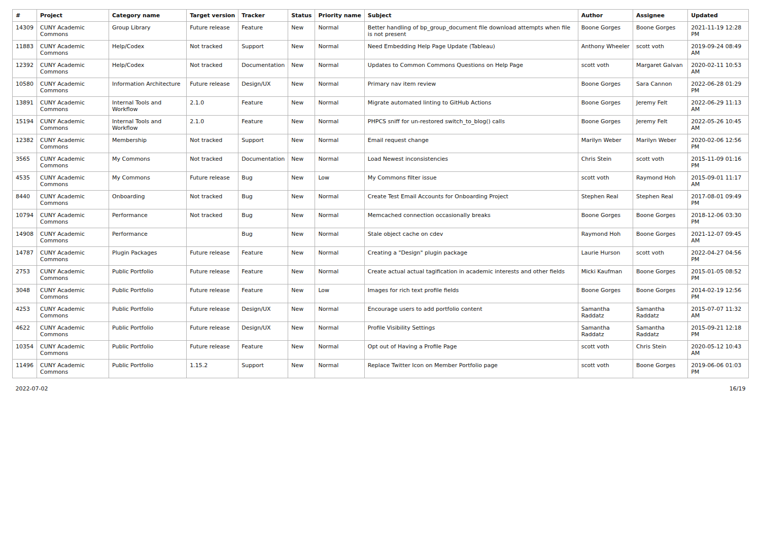Issue tracker list
| # | Project | Category name | Target version | Tracker | Status | Priority name | Subject | Author | Assignee | Updated |
| --- | --- | --- | --- | --- | --- | --- | --- | --- | --- | --- |
| 14309 | CUNY Academic Commons | Group Library | Future release | Feature | New | Normal | Better handling of bp_group_document file download attempts when file is not present | Boone Gorges | Boone Gorges | 2021-11-19 12:28 PM |
| 11883 | CUNY Academic Commons | Help/Codex | Not tracked | Support | New | Normal | Need Embedding Help Page Update (Tableau) | Anthony Wheeler | scott voth | 2019-09-24 08:49 AM |
| 12392 | CUNY Academic Commons | Help/Codex | Not tracked | Documentation | New | Normal | Updates to Common Commons Questions on Help Page | scott voth | Margaret Galvan | 2020-02-11 10:53 AM |
| 10580 | CUNY Academic Commons | Information Architecture | Future release | Design/UX | New | Normal | Primary nav item review | Boone Gorges | Sara Cannon | 2022-06-28 01:29 PM |
| 13891 | CUNY Academic Commons | Internal Tools and Workflow | 2.1.0 | Feature | New | Normal | Migrate automated linting to GitHub Actions | Boone Gorges | Jeremy Felt | 2022-06-29 11:13 AM |
| 15194 | CUNY Academic Commons | Internal Tools and Workflow | 2.1.0 | Feature | New | Normal | PHPCS sniff for un-restored switch_to_blog() calls | Boone Gorges | Jeremy Felt | 2022-05-26 10:45 AM |
| 12382 | CUNY Academic Commons | Membership | Not tracked | Support | New | Normal | Email request change | Marilyn Weber | Marilyn Weber | 2020-02-06 12:56 PM |
| 3565 | CUNY Academic Commons | My Commons | Not tracked | Documentation | New | Normal | Load Newest inconsistencies | Chris Stein | scott voth | 2015-11-09 01:16 PM |
| 4535 | CUNY Academic Commons | My Commons | Future release | Bug | New | Low | My Commons filter issue | scott voth | Raymond Hoh | 2015-09-01 11:17 AM |
| 8440 | CUNY Academic Commons | Onboarding | Not tracked | Bug | New | Normal | Create Test Email Accounts for Onboarding Project | Stephen Real | Stephen Real | 2017-08-01 09:49 PM |
| 10794 | CUNY Academic Commons | Performance | Not tracked | Bug | New | Normal | Memcached connection occasionally breaks | Boone Gorges | Boone Gorges | 2018-12-06 03:30 PM |
| 14908 | CUNY Academic Commons | Performance | | Bug | New | Normal | Stale object cache on cdev | Raymond Hoh | Boone Gorges | 2021-12-07 09:45 AM |
| 14787 | CUNY Academic Commons | Plugin Packages | Future release | Feature | New | Normal | Creating a "Design" plugin package | Laurie Hurson | scott voth | 2022-04-27 04:56 PM |
| 2753 | CUNY Academic Commons | Public Portfolio | Future release | Feature | New | Normal | Create actual actual tagification in academic interests and other fields | Micki Kaufman | Boone Gorges | 2015-01-05 08:52 PM |
| 3048 | CUNY Academic Commons | Public Portfolio | Future release | Feature | New | Low | Images for rich text profile fields | Boone Gorges | Boone Gorges | 2014-02-19 12:56 PM |
| 4253 | CUNY Academic Commons | Public Portfolio | Future release | Design/UX | New | Normal | Encourage users to add portfolio content | Samantha Raddatz | Samantha Raddatz | 2015-07-07 11:32 AM |
| 4622 | CUNY Academic Commons | Public Portfolio | Future release | Design/UX | New | Normal | Profile Visibility Settings | Samantha Raddatz | Samantha Raddatz | 2015-09-21 12:18 PM |
| 10354 | CUNY Academic Commons | Public Portfolio | Future release | Feature | New | Normal | Opt out of Having a Profile Page | scott voth | Chris Stein | 2020-05-12 10:43 AM |
| 11496 | CUNY Academic Commons | Public Portfolio | 1.15.2 | Support | New | Normal | Replace Twitter Icon on Member Portfolio page | scott voth | Boone Gorges | 2019-06-06 01:03 PM |
| 2022-07-02 | 16/19 |